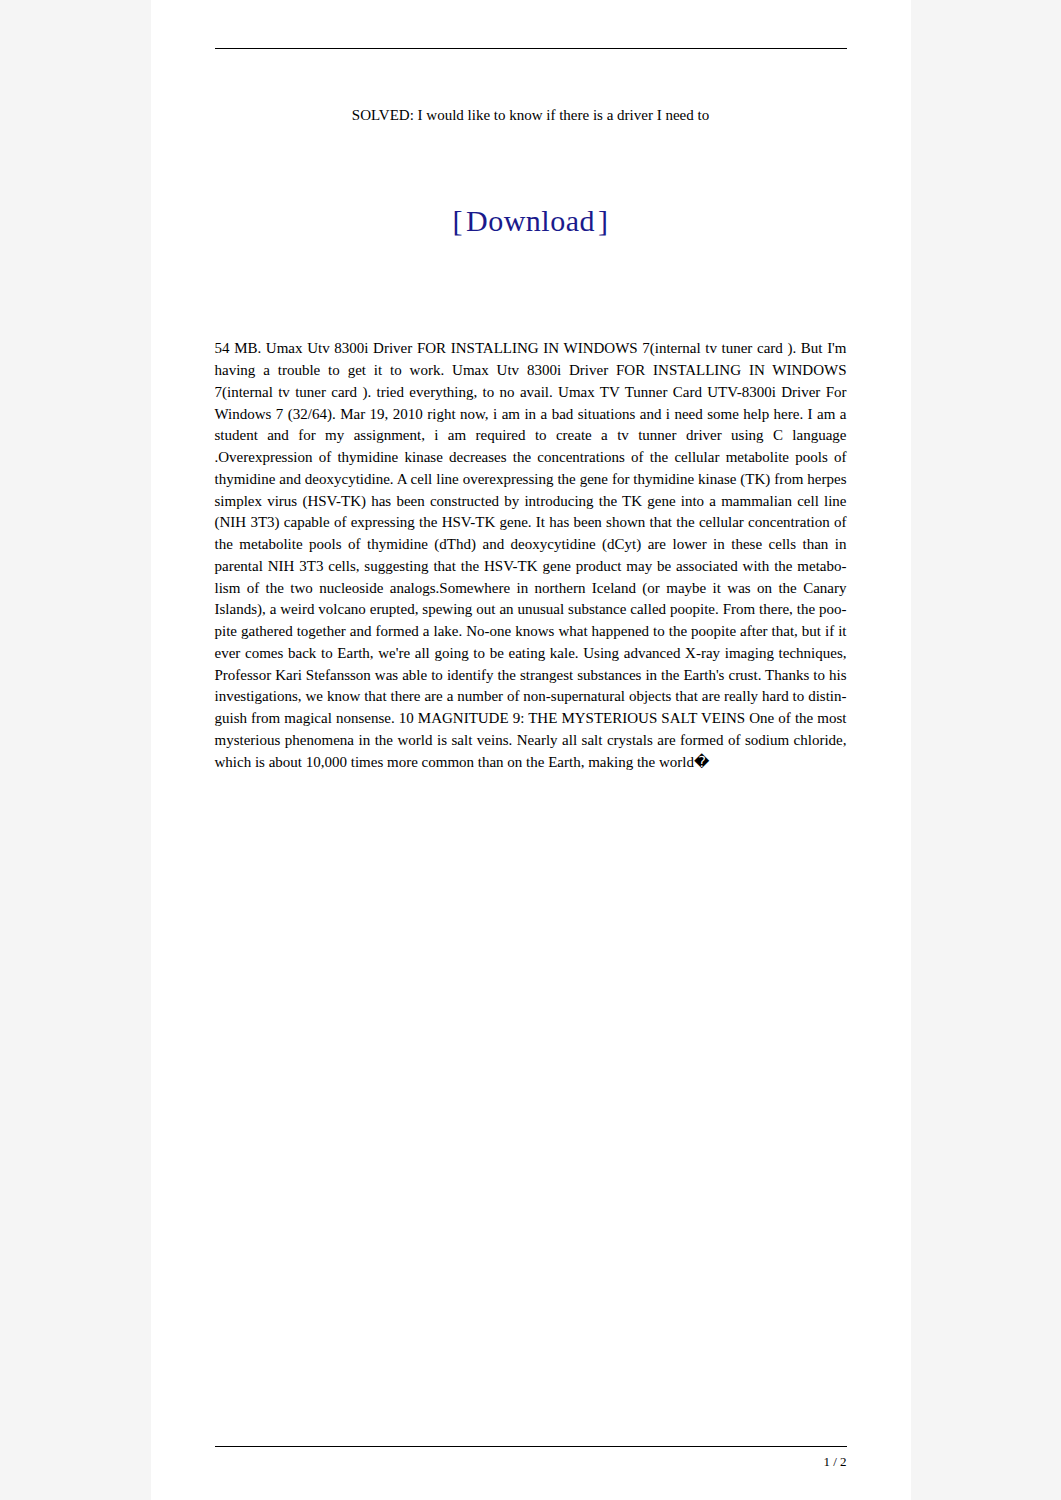SOLVED: I would like to know if there is a driver I need to
[ Download ]
54 MB. Umax Utv 8300i Driver FOR INSTALLING IN WINDOWS 7(internal tv tuner card ). But I'm having a trouble to get it to work. Umax Utv 8300i Driver FOR INSTALLING IN WINDOWS 7(internal tv tuner card ). tried everything, to no avail. Umax TV Tunner Card UTV-8300i Driver For Windows 7 (32/64). Mar 19, 2010 right now, i am in a bad situations and i need some help here. I am a student and for my assignment, i am required to create a tv tunner driver using C language .Overexpression of thymidine kinase decreases the concentrations of the cellular metabolite pools of thymidine and deoxycytidine. A cell line overexpressing the gene for thymidine kinase (TK) from herpes simplex virus (HSV-TK) has been constructed by introducing the TK gene into a mammalian cell line (NIH 3T3) capable of expressing the HSV-TK gene. It has been shown that the cellular concentration of the metabolite pools of thymidine (dThd) and deoxycytidine (dCyt) are lower in these cells than in parental NIH 3T3 cells, suggesting that the HSV-TK gene product may be associated with the metabolism of the two nucleoside analogs.Somewhere in northern Iceland (or maybe it was on the Canary Islands), a weird volcano erupted, spewing out an unusual substance called poopite. From there, the poopite gathered together and formed a lake. No-one knows what happened to the poopite after that, but if it ever comes back to Earth, we're all going to be eating kale. Using advanced X-ray imaging techniques, Professor Kari Stefansson was able to identify the strangest substances in the Earth's crust. Thanks to his investigations, we know that there are a number of non-supernatural objects that are really hard to distinguish from magical nonsense. 10 MAGNITUDE 9: THE MYSTERIOUS SALT VEINS One of the most mysterious phenomena in the world is salt veins. Nearly all salt crystals are formed of sodium chloride, which is about 10,000 times more common than on the Earth, making the world�
1 / 2